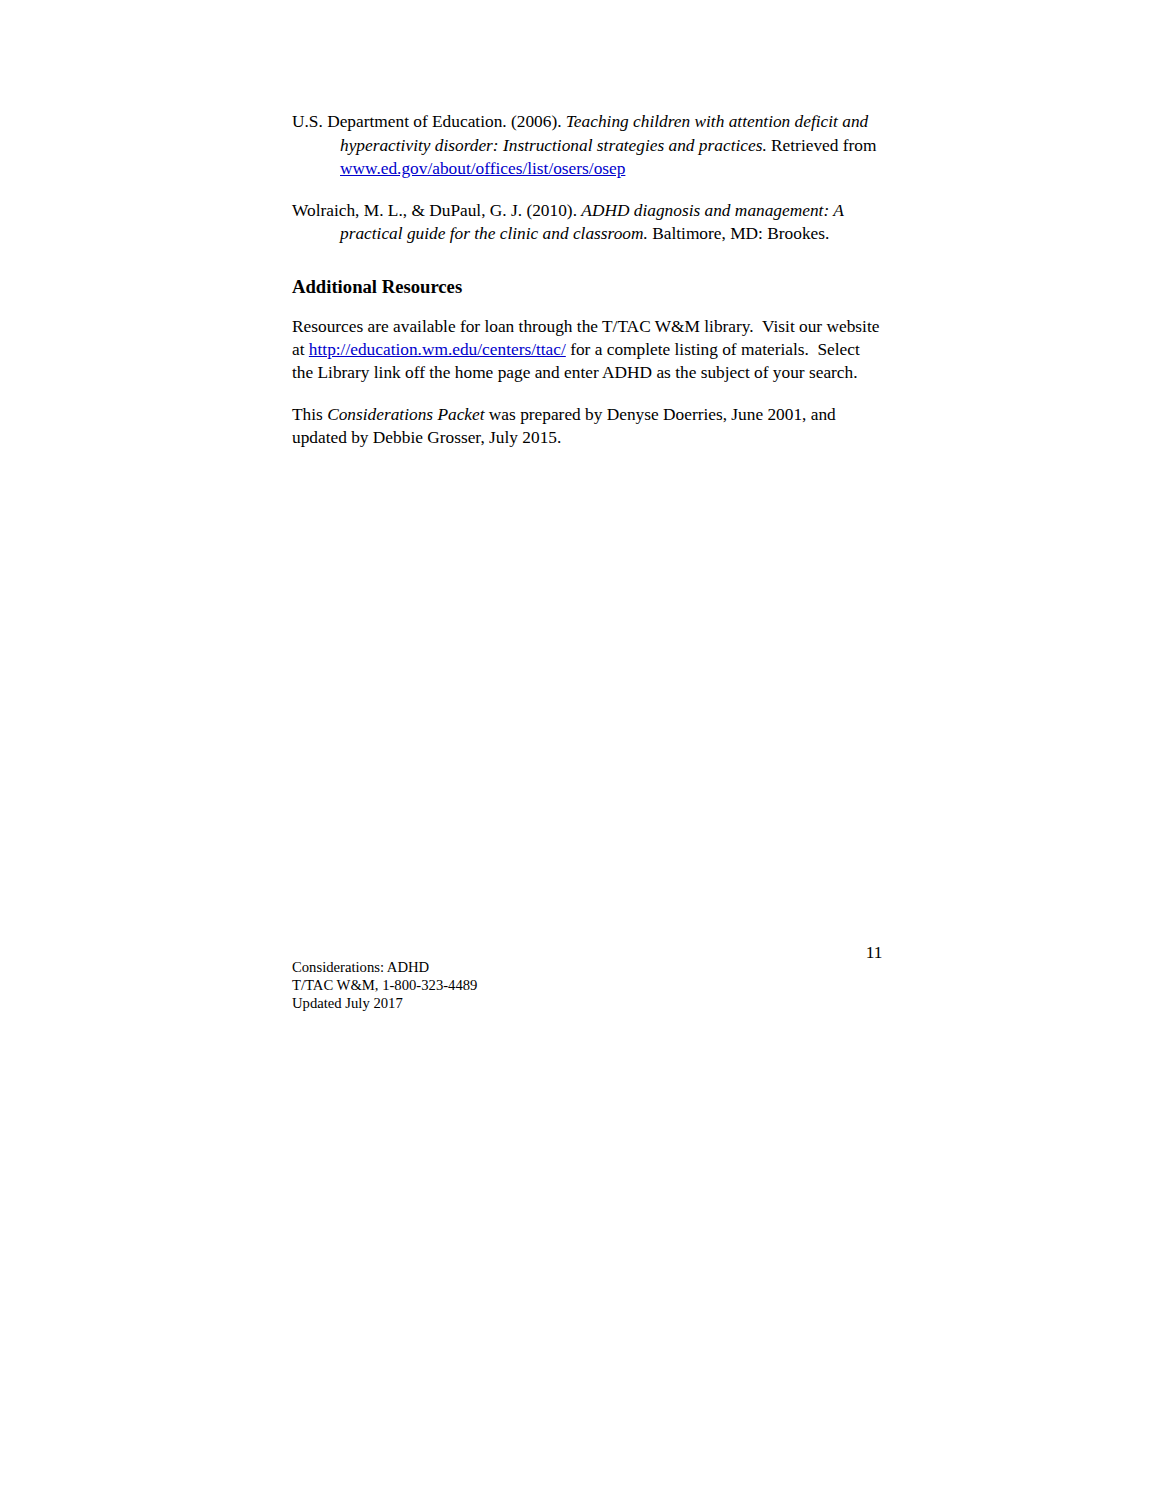U.S. Department of Education. (2006). Teaching children with attention deficit and hyperactivity disorder: Instructional strategies and practices. Retrieved from www.ed.gov/about/offices/list/osers/osep
Wolraich, M. L., & DuPaul, G. J. (2010). ADHD diagnosis and management: A practical guide for the clinic and classroom. Baltimore, MD: Brookes.
Additional Resources
Resources are available for loan through the T/TAC W&M library. Visit our website at http://education.wm.edu/centers/ttac/ for a complete listing of materials. Select the Library link off the home page and enter ADHD as the subject of your search.
This Considerations Packet was prepared by Denyse Doerries, June 2001, and updated by Debbie Grosser, July 2015.
11
Considerations: ADHD
T/TAC W&M, 1-800-323-4489
Updated July 2017